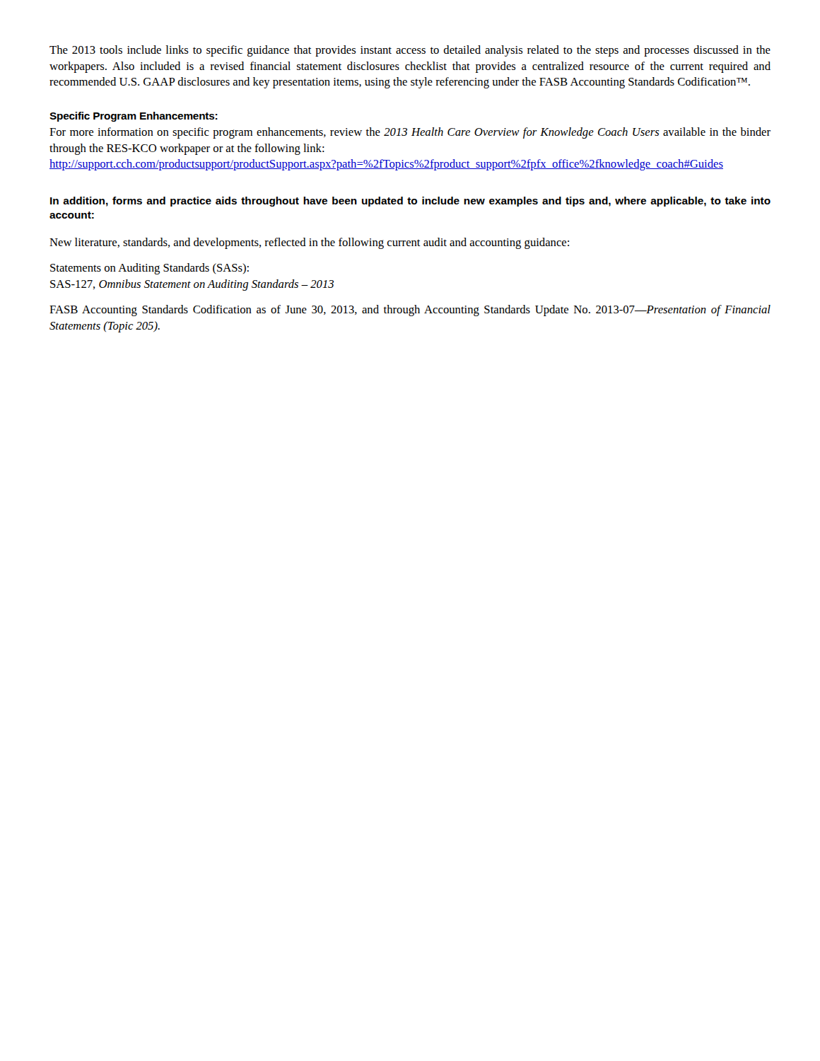The 2013 tools include links to specific guidance that provides instant access to detailed analysis related to the steps and processes discussed in the workpapers. Also included is a revised financial statement disclosures checklist that provides a centralized resource of the current required and recommended U.S. GAAP disclosures and key presentation items, using the style referencing under the FASB Accounting Standards Codification™.
Specific Program Enhancements:
For more information on specific program enhancements, review the 2013 Health Care Overview for Knowledge Coach Users available in the binder through the RES-KCO workpaper or at the following link:
http://support.cch.com/productsupport/productSupport.aspx?path=%2fTopics%2fproduct_support%2fpfx_office%2fknowledge_coach#Guides
In addition, forms and practice aids throughout have been updated to include new examples and tips and, where applicable, to take into account:
New literature, standards, and developments, reflected in the following current audit and accounting guidance:
Statements on Auditing Standards (SASs):
SAS-127, Omnibus Statement on Auditing Standards – 2013
FASB Accounting Standards Codification as of June 30, 2013, and through Accounting Standards Update No. 2013-07—Presentation of Financial Statements (Topic 205).